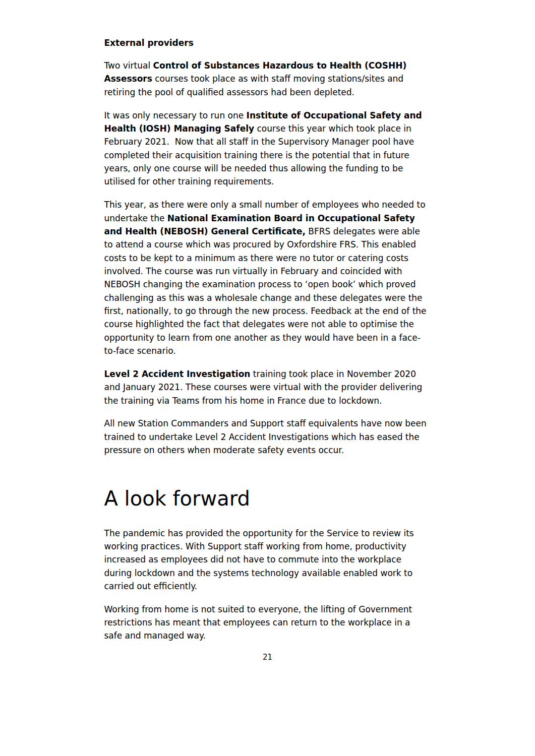External providers
Two virtual Control of Substances Hazardous to Health (COSHH) Assessors courses took place as with staff moving stations/sites and retiring the pool of qualified assessors had been depleted.
It was only necessary to run one Institute of Occupational Safety and Health (IOSH) Managing Safely course this year which took place in February 2021. Now that all staff in the Supervisory Manager pool have completed their acquisition training there is the potential that in future years, only one course will be needed thus allowing the funding to be utilised for other training requirements.
This year, as there were only a small number of employees who needed to undertake the National Examination Board in Occupational Safety and Health (NEBOSH) General Certificate, BFRS delegates were able to attend a course which was procured by Oxfordshire FRS. This enabled costs to be kept to a minimum as there were no tutor or catering costs involved. The course was run virtually in February and coincided with NEBOSH changing the examination process to ‘open book’ which proved challenging as this was a wholesale change and these delegates were the first, nationally, to go through the new process. Feedback at the end of the course highlighted the fact that delegates were not able to optimise the opportunity to learn from one another as they would have been in a face-to-face scenario.
Level 2 Accident Investigation training took place in November 2020 and January 2021. These courses were virtual with the provider delivering the training via Teams from his home in France due to lockdown.
All new Station Commanders and Support staff equivalents have now been trained to undertake Level 2 Accident Investigations which has eased the pressure on others when moderate safety events occur.
A look forward
The pandemic has provided the opportunity for the Service to review its working practices. With Support staff working from home, productivity increased as employees did not have to commute into the workplace during lockdown and the systems technology available enabled work to carried out efficiently.
Working from home is not suited to everyone, the lifting of Government restrictions has meant that employees can return to the workplace in a safe and managed way.
21